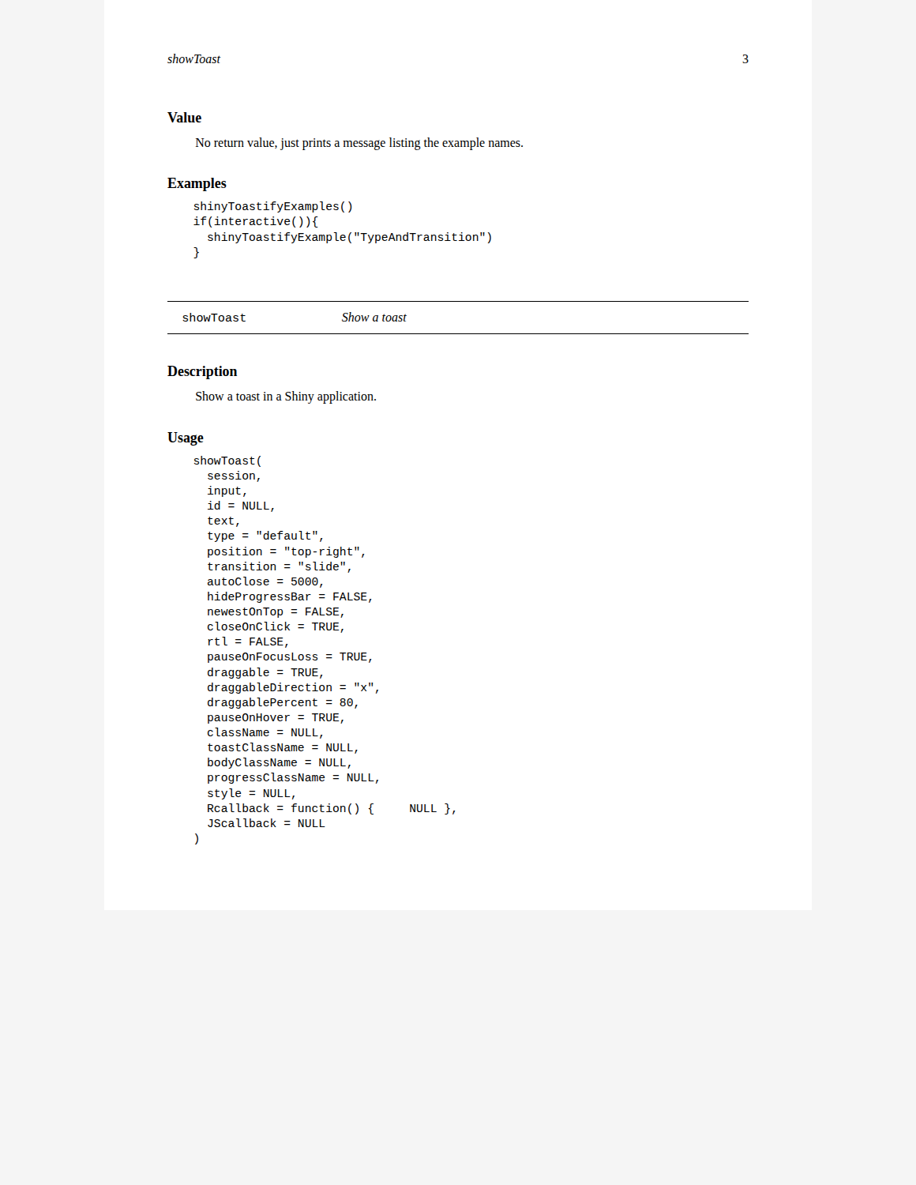showToast 3
Value
No return value, just prints a message listing the example names.
Examples
shinyToastifyExamples()
if(interactive()){
  shinyToastifyExample("TypeAndTransition")
}
| showToast | Show a toast |
Description
Show a toast in a Shiny application.
Usage
showToast(
  session,
  input,
  id = NULL,
  text,
  type = "default",
  position = "top-right",
  transition = "slide",
  autoClose = 5000,
  hideProgressBar = FALSE,
  newestOnTop = FALSE,
  closeOnClick = TRUE,
  rtl = FALSE,
  pauseOnFocusLoss = TRUE,
  draggable = TRUE,
  draggableDirection = "x",
  draggablePercent = 80,
  pauseOnHover = TRUE,
  className = NULL,
  toastClassName = NULL,
  bodyClassName = NULL,
  progressClassName = NULL,
  style = NULL,
  Rcallback = function() {     NULL },
  JScallback = NULL
)